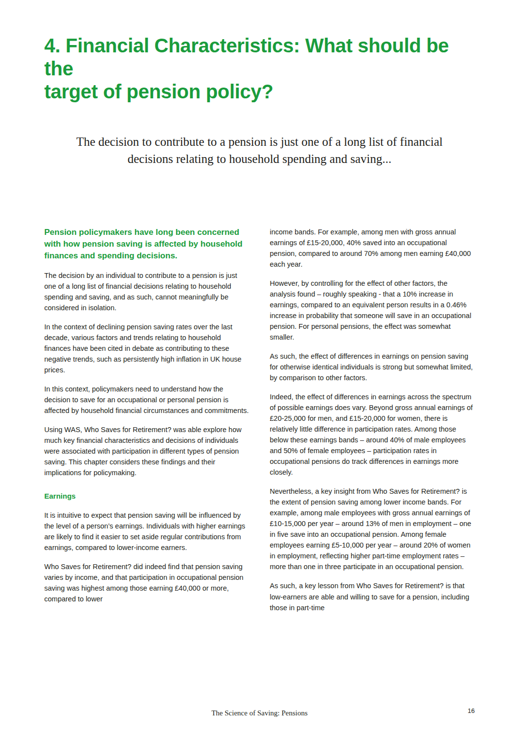4. Financial Characteristics: What should be the
target of pension policy?
The decision to contribute to a pension is just one of a long list of financial decisions relating to household spending and saving...
Pension policymakers have long been concerned with how pension saving is affected by household finances and spending decisions.
The decision by an individual to contribute to a pension is just one of a long list of financial decisions relating to household spending and saving, and as such, cannot meaningfully be considered in isolation.
In the context of declining pension saving rates over the last decade, various factors and trends relating to household finances have been cited in debate as contributing to these negative trends, such as persistently high inflation in UK house prices.
In this context, policymakers need to understand how the decision to save for an occupational or personal pension is affected by household financial circumstances and commitments.
Using WAS, Who Saves for Retirement? was able explore how much key financial characteristics and decisions of individuals were associated with participation in different types of pension saving. This chapter considers these findings and their implications for policymaking.
Earnings
It is intuitive to expect that pension saving will be influenced by the level of a person’s earnings. Individuals with higher earnings are likely to find it easier to set aside regular contributions from earnings, compared to lower-income earners.
Who Saves for Retirement? did indeed find that pension saving varies by income, and that participation in occupational pension saving was highest among those earning £40,000 or more, compared to lower
income bands. For example, among men with gross annual earnings of £15-20,000, 40% saved into an occupational pension, compared to around 70% among men earning £40,000 each year.
However, by controlling for the effect of other factors, the analysis found – roughly speaking - that a 10% increase in earnings, compared to an equivalent person results in a 0.46% increase in probability that someone will save in an occupational pension. For personal pensions, the effect was somewhat smaller.
As such, the effect of differences in earnings on pension saving for otherwise identical individuals is strong but somewhat limited, by comparison to other factors.
Indeed, the effect of differences in earnings across the spectrum of possible earnings does vary. Beyond gross annual earnings of £20-25,000 for men, and £15-20,000 for women, there is relatively little difference in participation rates. Among those below these earnings bands – around 40% of male employees and 50% of female employees – participation rates in occupational pensions do track differences in earnings more closely.
Nevertheless, a key insight from Who Saves for Retirement? is the extent of pension saving among lower income bands. For example, among male employees with gross annual earnings of £10-15,000 per year – around 13% of men in employment – one in five save into an occupational pension. Among female employees earning £5-10,000 per year – around 20% of women in employment, reflecting higher part-time employment rates – more than one in three participate in an occupational pension.
As such, a key lesson from Who Saves for Retirement? is that low-earners are able and willing to save for a pension, including those in part-time
The Science of Saving: Pensions
16